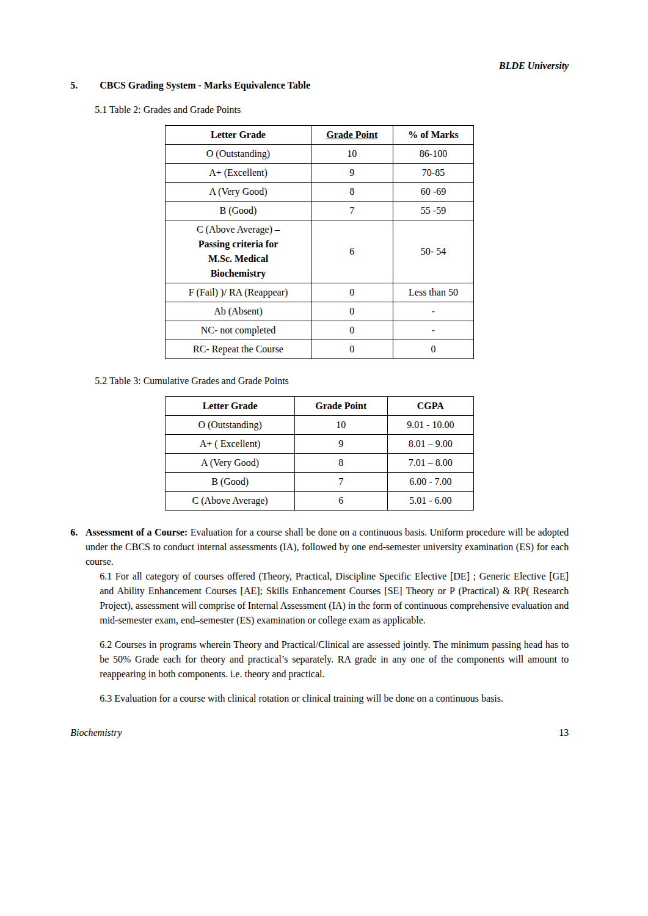BLDE University
5. CBCS Grading System - Marks Equivalence Table
5.1 Table 2: Grades and Grade Points
| Letter Grade | Grade Point | % of Marks |
| --- | --- | --- |
| O (Outstanding) | 10 | 86-100 |
| A+ (Excellent) | 9 | 70-85 |
| A (Very Good) | 8 | 60 -69 |
| B (Good) | 7 | 55 -59 |
| C (Above Average) – Passing criteria for M.Sc. Medical Biochemistry | 6 | 50- 54 |
| F (Fail) )/ RA (Reappear) | 0 | Less than 50 |
| Ab (Absent) | 0 | - |
| NC- not completed | 0 | - |
| RC- Repeat the Course | 0 | 0 |
5.2 Table 3: Cumulative Grades and Grade Points
| Letter Grade | Grade Point | CGPA |
| --- | --- | --- |
| O (Outstanding) | 10 | 9.01 - 10.00 |
| A+ ( Excellent) | 9 | 8.01 – 9.00 |
| A (Very Good) | 8 | 7.01 – 8.00 |
| B (Good) | 7 | 6.00 - 7.00 |
| C (Above Average) | 6 | 5.01 - 6.00 |
6.
Assessment of a Course: Evaluation for a course shall be done on a continuous basis. Uniform procedure will be adopted under the CBCS to conduct internal assessments (IA), followed by one end-semester university examination (ES) for each course.
6.1 For all category of courses offered (Theory, Practical, Discipline Specific Elective [DE] ; Generic Elective [GE] and Ability Enhancement Courses [AE]; Skills Enhancement Courses [SE] Theory or P (Practical) & RP( Research Project), assessment will comprise of Internal Assessment (IA) in the form of continuous comprehensive evaluation and mid-semester exam, end–semester (ES) examination or college exam as applicable.
6.2 Courses in programs wherein Theory and Practical/Clinical are assessed jointly. The minimum passing head has to be 50% Grade each for theory and practical’s separately. RA grade in any one of the components will amount to reappearing in both components. i.e. theory and practical.
6.3 Evaluation for a course with clinical rotation or clinical training will be done on a continuous basis.
Biochemistry 13